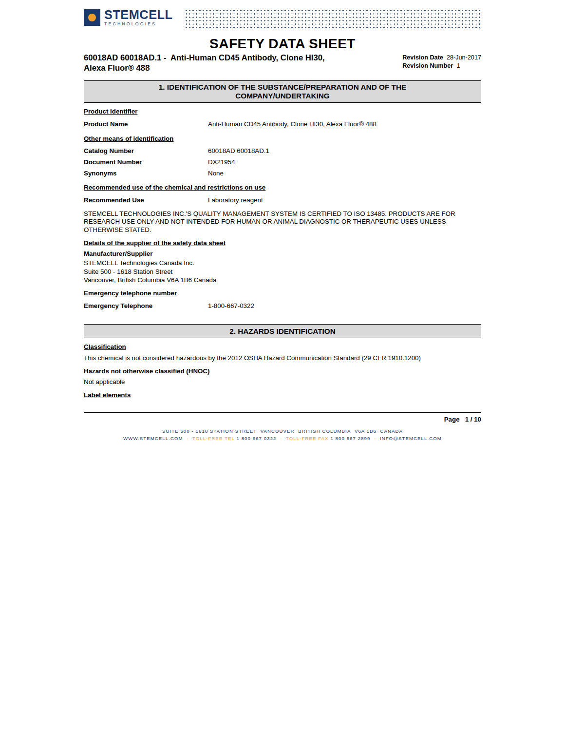STEMCELL
TECHNOLOGIES
SAFETY DATA SHEET
60018AD 60018AD.1 - Anti-Human CD45 Antibody, Clone HI30,
Alexa Fluor® 488
Revision Date 28-Jun-2017
Revision Number 1
1. IDENTIFICATION OF THE SUBSTANCE/PREPARATION AND OF THE
COMPANY/UNDERTAKING
Product identifier
| Product Name | Anti-Human CD45 Antibody, Clone HI30, Alexa Fluor® 488 |
Other means of identification
| Catalog Number | 60018AD 60018AD.1 |
| Document Number | DX21954 |
| Synonyms | None |
Recommended use of the chemical and restrictions on use
| Recommended Use | Laboratory reagent |
STEMCELL TECHNOLOGIES INC.'S QUALITY MANAGEMENT SYSTEM IS CERTIFIED TO ISO 13485. PRODUCTS ARE FOR RESEARCH USE ONLY AND NOT INTENDED FOR HUMAN OR ANIMAL DIAGNOSTIC OR THERAPEUTIC USES UNLESS OTHERWISE STATED.
Details of the supplier of the safety data sheet
Manufacturer/Supplier
STEMCELL Technologies Canada Inc.
Suite 500 - 1618 Station Street
Vancouver, British Columbia V6A 1B6 Canada
Emergency telephone number
| Emergency Telephone | 1-800-667-0322 |
2. HAZARDS IDENTIFICATION
Classification
This chemical is not considered hazardous by the 2012 OSHA Hazard Communication Standard (29 CFR 1910.1200)
Hazards not otherwise classified (HNOC)
Not applicable
Label elements
Page 1 / 10
SUITE 500 - 1618 STATION STREET VANCOUVER BRITISH COLUMBIA V6A 1B6 CANADA
WWW.STEMCELL.COM · TOLL-FREE TEL 1 800 667 0322 · TOLL-FREE FAX 1 800 567 2899 · INFO@STEMCELL.COM